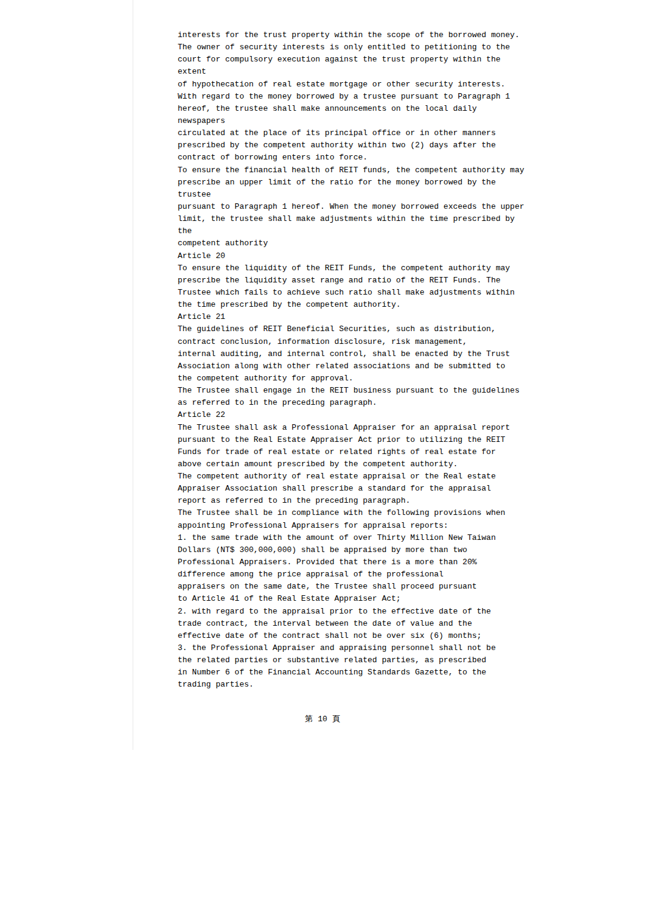interests for the trust property within the scope of the borrowed money. The owner of security interests is only entitled to petitioning to the court for compulsory execution against the trust property within the extent of hypothecation of real estate mortgage or other security interests. With regard to the money borrowed by a trustee pursuant to Paragraph 1 hereof, the trustee shall make announcements on the local daily newspapers circulated at the place of its principal office or in other manners prescribed by the competent authority within two (2) days after the contract of borrowing enters into force. To ensure the financial health of REIT funds, the competent authority may prescribe an upper limit of the ratio for the money borrowed by the trustee pursuant to Paragraph 1 hereof. When the money borrowed exceeds the upper limit, the trustee shall make adjustments within the time prescribed by the competent authority
Article 20
To ensure the liquidity of the REIT Funds, the competent authority may prescribe the liquidity asset range and ratio of the REIT Funds. The Trustee which fails to achieve such ratio shall make adjustments within the time prescribed by the competent authority.
Article 21
The guidelines of REIT Beneficial Securities, such as distribution, contract conclusion, information disclosure, risk management, internal auditing, and internal control, shall be enacted by the Trust Association along with other related associations and be submitted to the competent authority for approval. The Trustee shall engage in the REIT business pursuant to the guidelines as referred to in the preceding paragraph.
Article 22
The Trustee shall ask a Professional Appraiser for an appraisal report pursuant to the Real Estate Appraiser Act prior to utilizing the REIT Funds for trade of real estate or related rights of real estate for above certain amount prescribed by the competent authority. The competent authority of real estate appraisal or the Real estate Appraiser Association shall prescribe a standard for the appraisal report as referred to in the preceding paragraph. The Trustee shall be in compliance with the following provisions when appointing Professional Appraisers for appraisal reports: 1. the same trade with the amount of over Thirty Million New Taiwan Dollars (NT$ 300,000,000) shall be appraised by more than two Professional Appraisers. Provided that there is a more than 20% difference among the price appraisal of the professional appraisers on the same date, the Trustee shall proceed pursuant to Article 41 of the Real Estate Appraiser Act; 2. with regard to the appraisal prior to the effective date of the trade contract, the interval between the date of value and the effective date of the contract shall not be over six (6) months; 3. the Professional Appraiser and appraising personnel shall not be the related parties or substantive related parties, as prescribed in Number 6 of the Financial Accounting Standards Gazette, to the trading parties.
第 10 頁